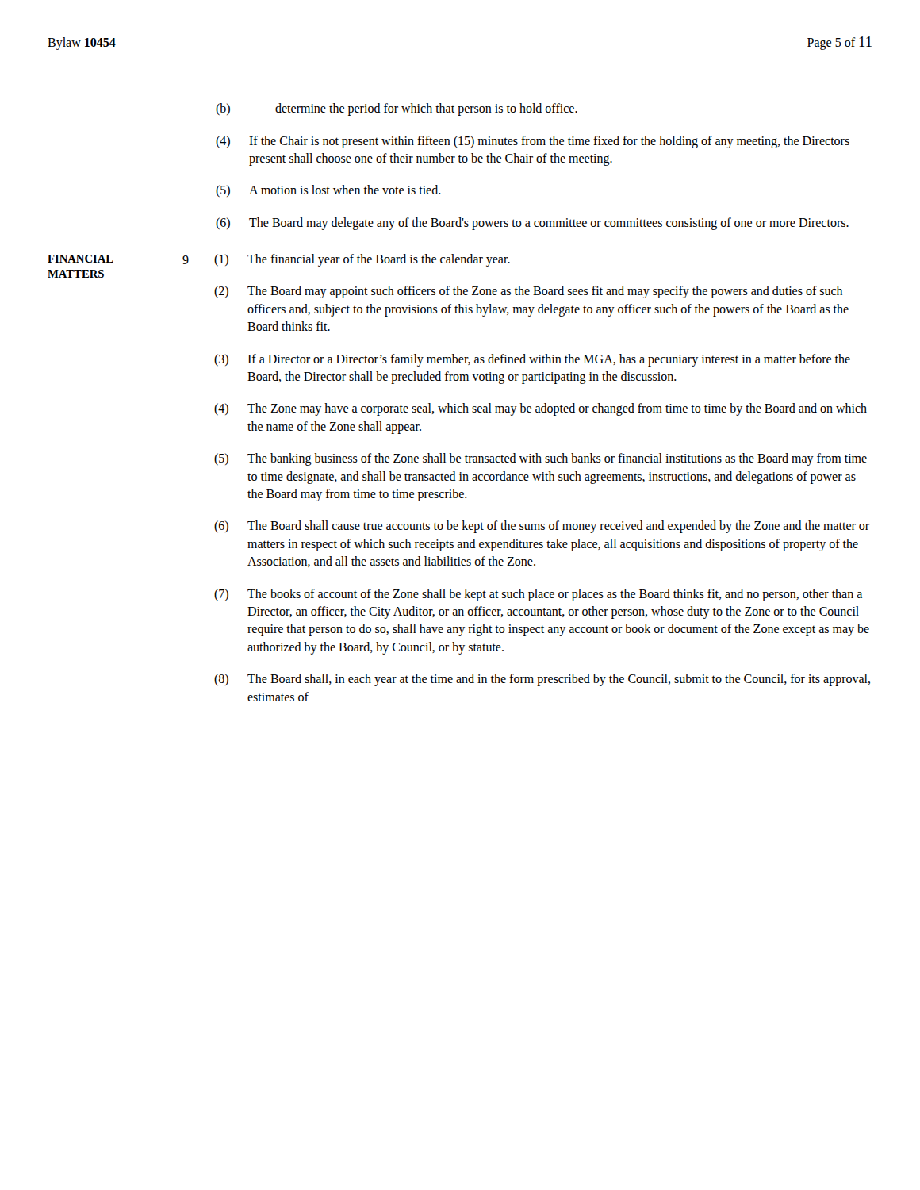Bylaw 10454
Page 5 of 11
(b)
determine the period for which that person is to hold office.
(4)
If the Chair is not present within fifteen (15) minutes from the time fixed for the holding of any meeting, the Directors present shall choose one of their number to be the Chair of the meeting.
(5)
A motion is lost when the vote is tied.
(6)
The Board may delegate any of the Board's powers to a committee or committees consisting of one or more Directors.
FINANCIAL
MATTERS
9
(1)
The financial year of the Board is the calendar year.
(2)
The Board may appoint such officers of the Zone as the Board sees fit and may specify the powers and duties of such officers and, subject to the provisions of this bylaw, may delegate to any officer such of the powers of the Board as the Board thinks fit.
(3)
If a Director or a Director’s family member, as defined within the MGA, has a pecuniary interest in a matter before the Board, the Director shall be precluded from voting or participating in the discussion.
(4)
The Zone may have a corporate seal, which seal may be adopted or changed from time to time by the Board and on which the name of the Zone shall appear.
(5)
The banking business of the Zone shall be transacted with such banks or financial institutions as the Board may from time to time designate, and shall be transacted in accordance with such agreements, instructions, and delegations of power as the Board may from time to time prescribe.
(6)
The Board shall cause true accounts to be kept of the sums of money received and expended by the Zone and the matter or matters in respect of which such receipts and expenditures take place, all acquisitions and dispositions of property of the Association, and all the assets and liabilities of the Zone.
(7)
The books of account of the Zone shall be kept at such place or places as the Board thinks fit, and no person, other than a Director, an officer, the City Auditor, or an officer, accountant, or other person, whose duty to the Zone or to the Council require that person to do so, shall have any right to inspect any account or book or document of the Zone except as may be authorized by the Board, by Council, or by statute.
(8)
The Board shall, in each year at the time and in the form prescribed by the Council, submit to the Council, for its approval, estimates of